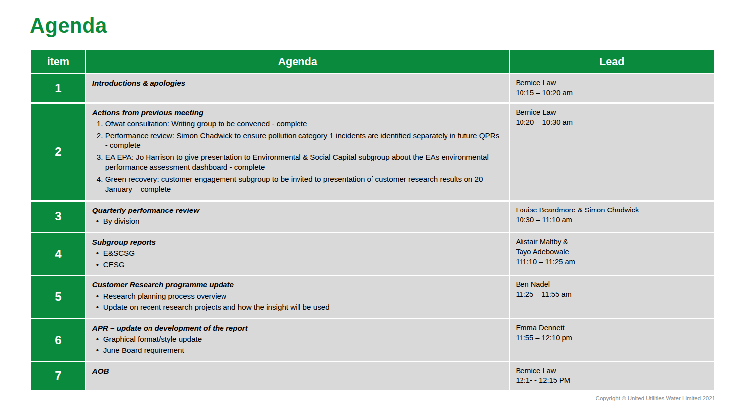Agenda
| item | Agenda | Lead |
| --- | --- | --- |
| 1 | Introductions & apologies | Bernice Law 10:15 – 10:20 am |
| 2 | Actions from previous meeting Ofwat consultation: Writing group to be convened - complete Performance review: Simon Chadwick to ensure pollution category 1 incidents are identified separately in future QPRs - complete EA EPA: Jo Harrison to give presentation to Environmental & Social Capital subgroup about the EAs environmental performance assessment dashboard - complete Green recovery: customer engagement subgroup to be invited to presentation of customer research results on 20 January – complete | Bernice Law 10:20 – 10:30 am |
| 3 | Quarterly performance review By division | Louise Beardmore & Simon Chadwick 10:30 – 11:10 am |
| 4 | Subgroup reports E&SCSG CESG | Alistair Maltby & Tayo Adebowale 111:10 – 11:25 am |
| 5 | Customer Research programme update Research planning process overview Update on recent research projects and how the insight will be used | Ben Nadel 11:25 – 11:55 am |
| 6 | APR – update on development of the report Graphical format/style update June Board requirement | Emma Dennett 11:55 – 12:10 pm |
| 7 | AOB | Bernice Law 12:1- - 12:15 PM |
Copyright © United Utilities Water Limited 2021